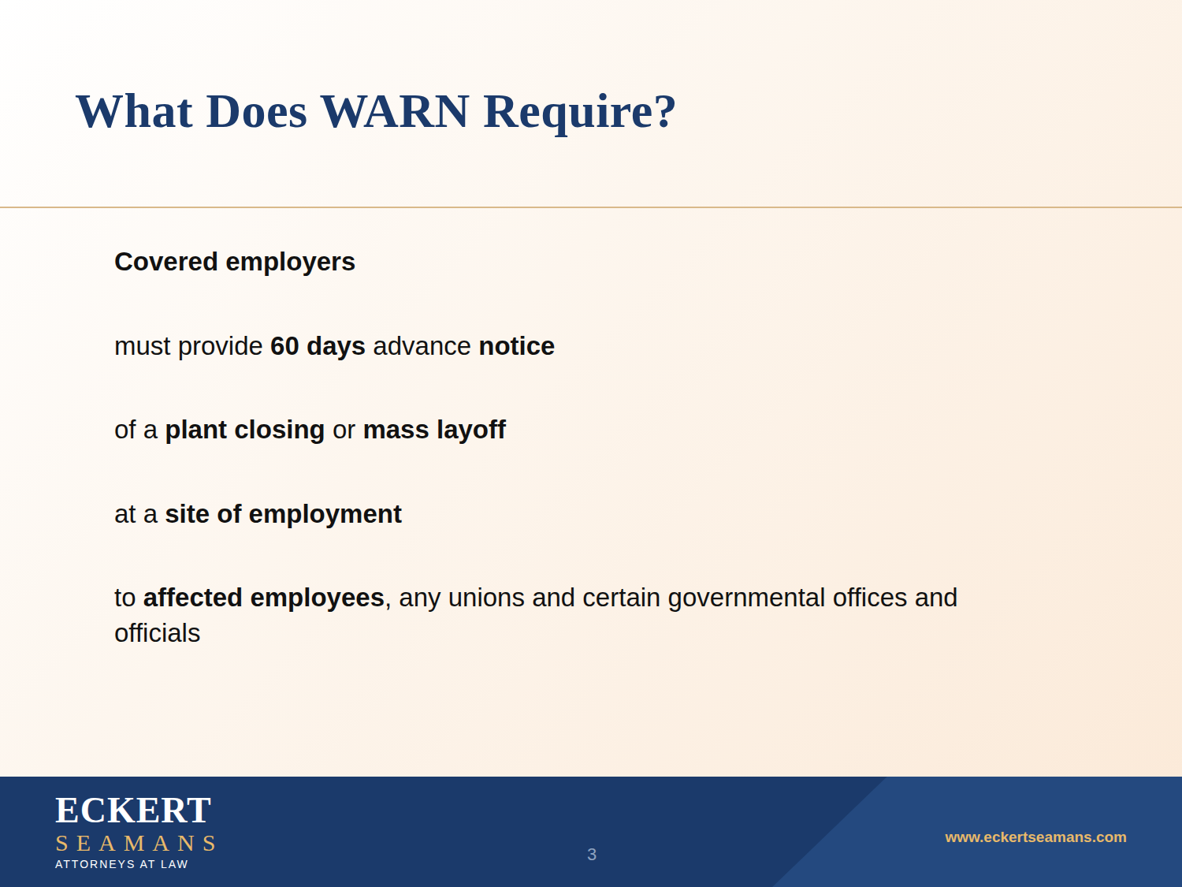What Does WARN Require?
Covered employers
must provide 60 days advance notice
of a plant closing or mass layoff
at a site of employment
to affected employees, any unions and certain governmental offices and officials
ECKERT
SEAMANS
ATTORNEYS AT LAW
3
www.eckertseamans.com